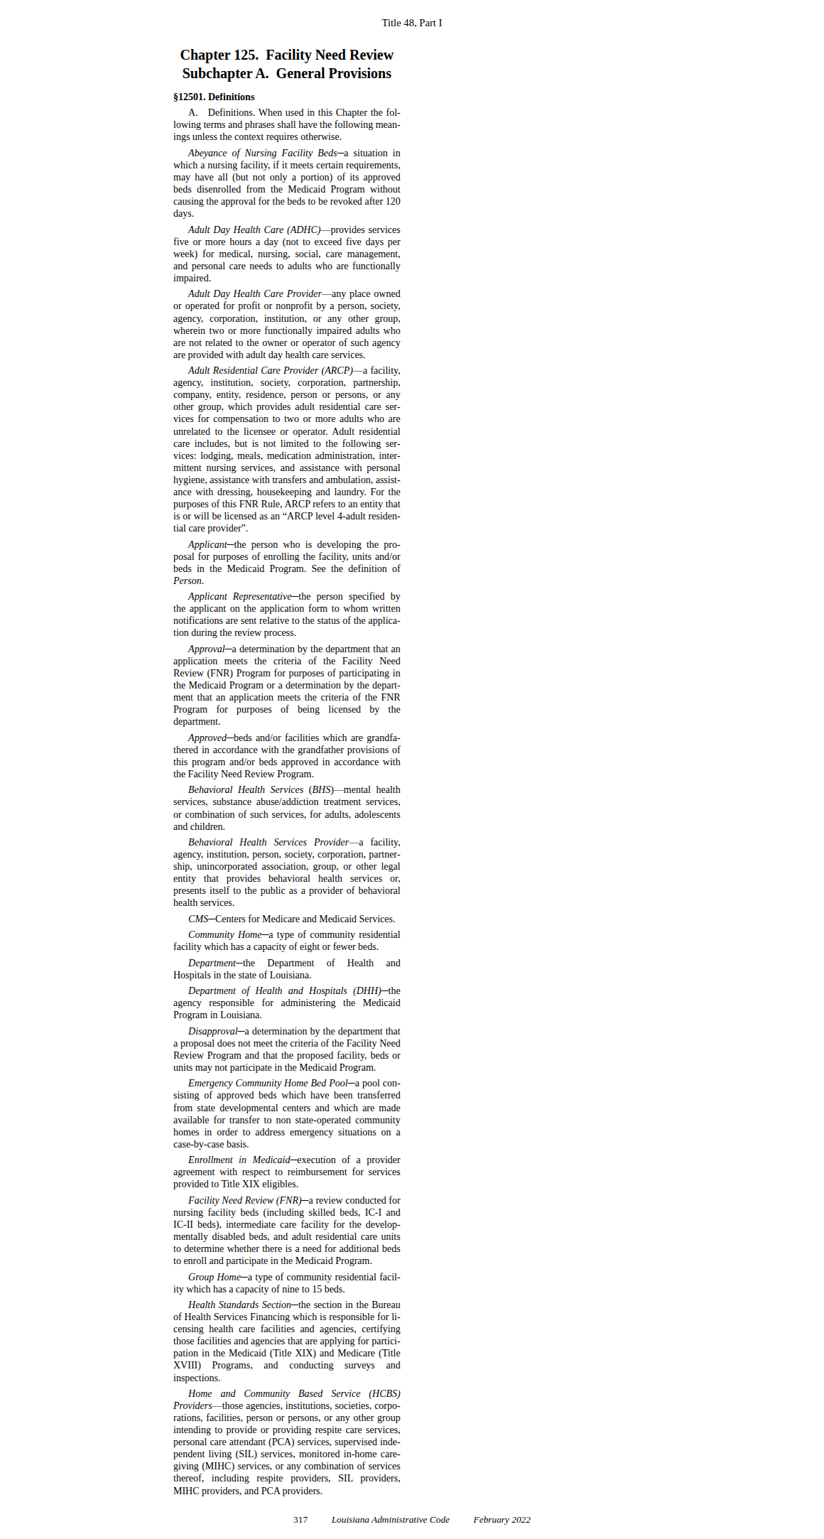Title 48, Part I
Chapter 125. Facility Need Review
Subchapter A. General Provisions
§12501. Definitions
A. Definitions. When used in this Chapter the following terms and phrases shall have the following meanings unless the context requires otherwise.
Abeyance of Nursing Facility Beds─a situation in which a nursing facility, if it meets certain requirements, may have all (but not only a portion) of its approved beds disenrolled from the Medicaid Program without causing the approval for the beds to be revoked after 120 days.
Adult Day Health Care (ADHC)—provides services five or more hours a day (not to exceed five days per week) for medical, nursing, social, care management, and personal care needs to adults who are functionally impaired.
Adult Day Health Care Provider—any place owned or operated for profit or nonprofit by a person, society, agency, corporation, institution, or any other group, wherein two or more functionally impaired adults who are not related to the owner or operator of such agency are provided with adult day health care services.
Adult Residential Care Provider (ARCP)—a facility, agency, institution, society, corporation, partnership, company, entity, residence, person or persons, or any other group, which provides adult residential care services for compensation to two or more adults who are unrelated to the licensee or operator. Adult residential care includes, but is not limited to the following services: lodging, meals, medication administration, intermittent nursing services, and assistance with personal hygiene, assistance with transfers and ambulation, assistance with dressing, housekeeping and laundry. For the purposes of this FNR Rule, ARCP refers to an entity that is or will be licensed as an “ARCP level 4-adult residential care provider”.
Applicant─the person who is developing the proposal for purposes of enrolling the facility, units and/or beds in the Medicaid Program. See the definition of Person.
Applicant Representative─the person specified by the applicant on the application form to whom written notifications are sent relative to the status of the application during the review process.
Approval─a determination by the department that an application meets the criteria of the Facility Need Review (FNR) Program for purposes of participating in the Medicaid Program or a determination by the department that an application meets the criteria of the FNR Program for purposes of being licensed by the department.
Approved─beds and/or facilities which are grandfathered in accordance with the grandfather provisions of this program and/or beds approved in accordance with the Facility Need Review Program.
Behavioral Health Services (BHS)—mental health services, substance abuse/addiction treatment services, or combination of such services, for adults, adolescents and children.
Behavioral Health Services Provider—a facility, agency, institution, person, society, corporation, partnership, unincorporated association, group, or other legal entity that provides behavioral health services or, presents itself to the public as a provider of behavioral health services.
CMS─Centers for Medicare and Medicaid Services.
Community Home─a type of community residential facility which has a capacity of eight or fewer beds.
Department─the Department of Health and Hospitals in the state of Louisiana.
Department of Health and Hospitals (DHH)─the agency responsible for administering the Medicaid Program in Louisiana.
Disapproval─a determination by the department that a proposal does not meet the criteria of the Facility Need Review Program and that the proposed facility, beds or units may not participate in the Medicaid Program.
Emergency Community Home Bed Pool─a pool consisting of approved beds which have been transferred from state developmental centers and which are made available for transfer to non state-operated community homes in order to address emergency situations on a case-by-case basis.
Enrollment in Medicaid─execution of a provider agreement with respect to reimbursement for services provided to Title XIX eligibles.
Facility Need Review (FNR)─a review conducted for nursing facility beds (including skilled beds, IC-I and IC-II beds), intermediate care facility for the developmentally disabled beds, and adult residential care units to determine whether there is a need for additional beds to enroll and participate in the Medicaid Program.
Group Home─a type of community residential facility which has a capacity of nine to 15 beds.
Health Standards Section─the section in the Bureau of Health Services Financing which is responsible for licensing health care facilities and agencies, certifying those facilities and agencies that are applying for participation in the Medicaid (Title XIX) and Medicare (Title XVIII) Programs, and conducting surveys and inspections.
Home and Community Based Service (HCBS) Providers—those agencies, institutions, societies, corporations, facilities, person or persons, or any other group intending to provide or providing respite care services, personal care attendant (PCA) services, supervised independent living (SIL) services, monitored in-home caregiving (MIHC) services, or any combination of services thereof, including respite providers, SIL providers, MIHC providers, and PCA providers.
317 Louisiana Administrative Code February 2022